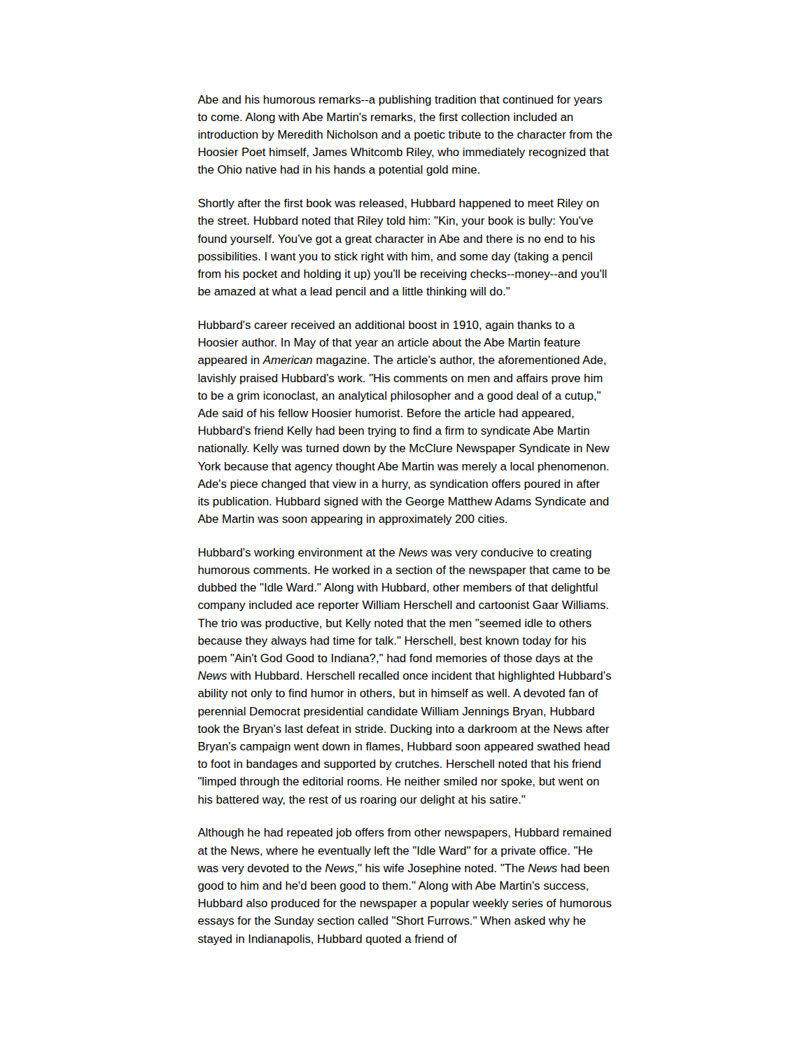Abe and his humorous remarks--a publishing tradition that continued for years to come. Along with Abe Martin's remarks, the first collection included an introduction by Meredith Nicholson and a poetic tribute to the character from the Hoosier Poet himself, James Whitcomb Riley, who immediately recognized that the Ohio native had in his hands a potential gold mine.
Shortly after the first book was released, Hubbard happened to meet Riley on the street. Hubbard noted that Riley told him: "Kin, your book is bully: You've found yourself. You've got a great character in Abe and there is no end to his possibilities. I want you to stick right with him, and some day (taking a pencil from his pocket and holding it up) you'll be receiving checks--money--and you'll be amazed at what a lead pencil and a little thinking will do."
Hubbard's career received an additional boost in 1910, again thanks to a Hoosier author. In May of that year an article about the Abe Martin feature appeared in American magazine. The article's author, the aforementioned Ade, lavishly praised Hubbard's work. "His comments on men and affairs prove him to be a grim iconoclast, an analytical philosopher and a good deal of a cutup," Ade said of his fellow Hoosier humorist. Before the article had appeared, Hubbard's friend Kelly had been trying to find a firm to syndicate Abe Martin nationally. Kelly was turned down by the McClure Newspaper Syndicate in New York because that agency thought Abe Martin was merely a local phenomenon. Ade's piece changed that view in a hurry, as syndication offers poured in after its publication. Hubbard signed with the George Matthew Adams Syndicate and Abe Martin was soon appearing in approximately 200 cities.
Hubbard's working environment at the News was very conducive to creating humorous comments. He worked in a section of the newspaper that came to be dubbed the "Idle Ward." Along with Hubbard, other members of that delightful company included ace reporter William Herschell and cartoonist Gaar Williams. The trio was productive, but Kelly noted that the men "seemed idle to others because they always had time for talk." Herschell, best known today for his poem "Ain't God Good to Indiana?," had fond memories of those days at the News with Hubbard. Herschell recalled once incident that highlighted Hubbard's ability not only to find humor in others, but in himself as well. A devoted fan of perennial Democrat presidential candidate William Jennings Bryan, Hubbard took the Bryan's last defeat in stride. Ducking into a darkroom at the News after Bryan's campaign went down in flames, Hubbard soon appeared swathed head to foot in bandages and supported by crutches. Herschell noted that his friend "limped through the editorial rooms. He neither smiled nor spoke, but went on his battered way, the rest of us roaring our delight at his satire."
Although he had repeated job offers from other newspapers, Hubbard remained at the News, where he eventually left the "Idle Ward" for a private office. "He was very devoted to the News," his wife Josephine noted. "The News had been good to him and he'd been good to them." Along with Abe Martin's success, Hubbard also produced for the newspaper a popular weekly series of humorous essays for the Sunday section called "Short Furrows." When asked why he stayed in Indianapolis, Hubbard quoted a friend of